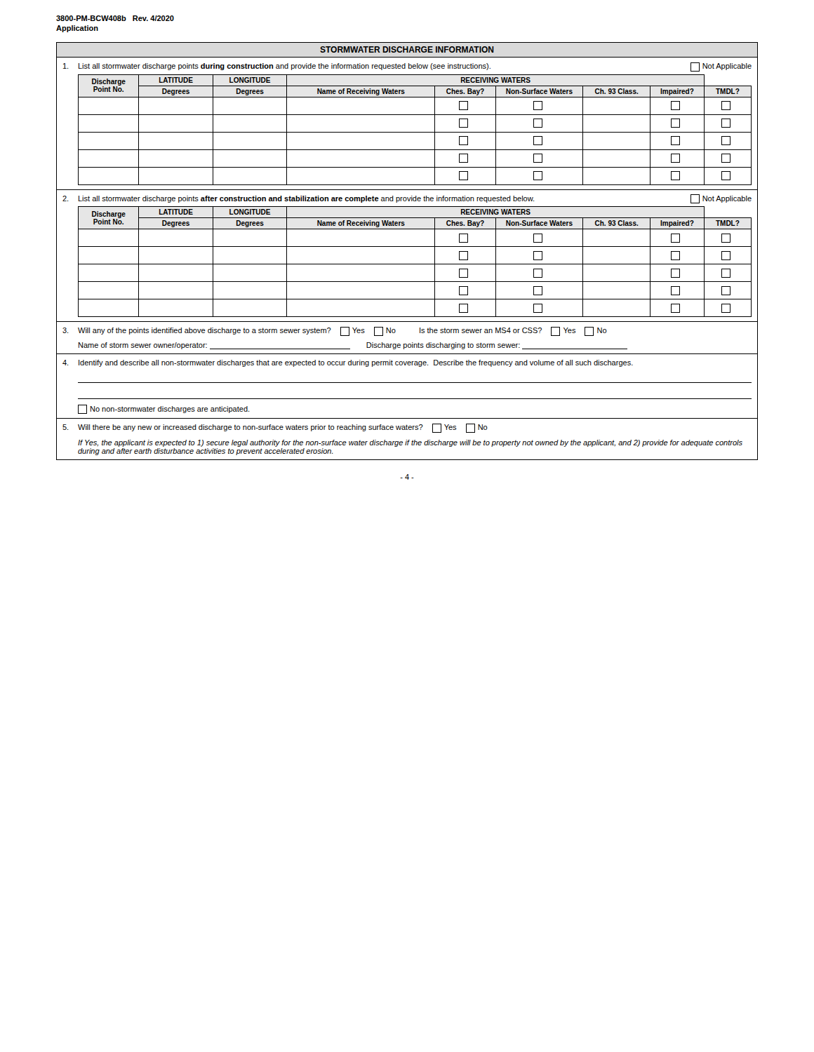3800-PM-BCW408b Rev. 4/2020
Application
STORMWATER DISCHARGE INFORMATION
1.
List all stormwater discharge points during construction and provide the information requested below (see instructions). Not Applicable
| Discharge Point No. | LATITUDE | LONGITUDE | RECEIVING WATERS |
| --- | --- | --- | --- |
| Degrees | Degrees | Name of Receiving Waters | Ches. Bay? | Non-Surface Waters | Ch. 93 Class. | Impaired? | TMDL? |
2.
List all stormwater discharge points after construction and stabilization are complete and provide the information requested below. Not Applicable
| Discharge Point No. | LATITUDE | LONGITUDE | RECEIVING WATERS |
| --- | --- | --- | --- |
| Degrees | Degrees | Name of Receiving Waters | Ches. Bay? | Non-Surface Waters | Ch. 93 Class. | Impaired? | TMDL? |
3.
Will any of the points identified above discharge to a storm sewer system? Yes No Is the storm sewer an MS4 or CSS? Yes No
Name of storm sewer owner/operator: Discharge points discharging to storm sewer:
4.
Identify and describe all non-stormwater discharges that are expected to occur during permit coverage. Describe the frequency and volume of all such discharges.
No non-stormwater discharges are anticipated.
5.
Will there be any new or increased discharge to non-surface waters prior to reaching surface waters? Yes No
If Yes, the applicant is expected to 1) secure legal authority for the non-surface water discharge if the discharge will be to property not owned by the applicant, and 2) provide for adequate controls during and after earth disturbance activities to prevent accelerated erosion.
- 4 -